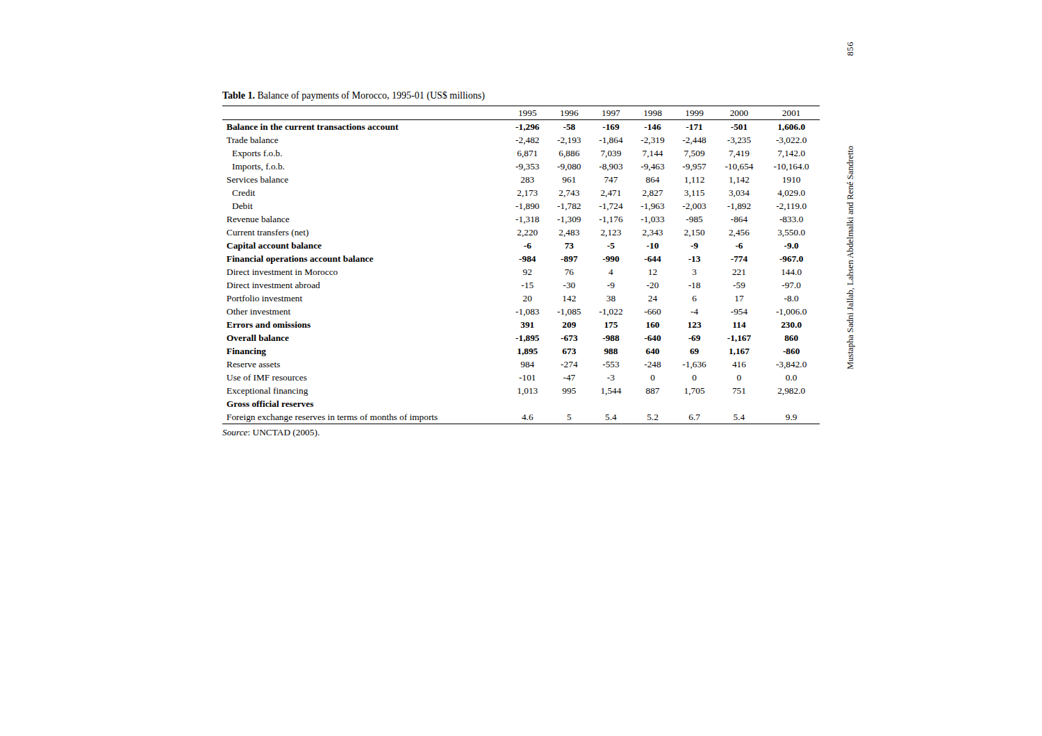856
Mustapha Sadni Jallab, Lahsen Abdelmalki and René Sandretto
Table 1. Balance of payments of Morocco, 1995-01 (US$ millions)
| | 1995 | 1996 | 1997 | 1998 | 1999 | 2000 | 2001 |
| --- | --- | --- | --- | --- | --- | --- | --- |
| Balance in the current transactions account | -1,296 | -58 | -169 | -146 | -171 | -501 | 1,606.0 |
| Trade balance | -2,482 | -2,193 | -1,864 | -2,319 | -2,448 | -3,235 | -3,022.0 |
| Exports f.o.b. | 6,871 | 6,886 | 7,039 | 7,144 | 7,509 | 7,419 | 7,142.0 |
| Imports, f.o.b. | -9,353 | -9,080 | -8,903 | -9,463 | -9,957 | -10,654 | -10,164.0 |
| Services balance | 283 | 961 | 747 | 864 | 1,112 | 1,142 | 1910 |
| Credit | 2,173 | 2,743 | 2,471 | 2,827 | 3,115 | 3,034 | 4,029.0 |
| Debit | -1,890 | -1,782 | -1,724 | -1,963 | -2,003 | -1,892 | -2,119.0 |
| Revenue balance | -1,318 | -1,309 | -1,176 | -1,033 | -985 | -864 | -833.0 |
| Current transfers (net) | 2,220 | 2,483 | 2,123 | 2,343 | 2,150 | 2,456 | 3,550.0 |
| Capital account balance | -6 | 73 | -5 | -10 | -9 | -6 | -9.0 |
| Financial operations account balance | -984 | -897 | -990 | -644 | -13 | -774 | -967.0 |
| Direct investment in Morocco | 92 | 76 | 4 | 12 | 3 | 221 | 144.0 |
| Direct investment abroad | -15 | -30 | -9 | -20 | -18 | -59 | -97.0 |
| Portfolio investment | 20 | 142 | 38 | 24 | 6 | 17 | -8.0 |
| Other investment | -1,083 | -1,085 | -1,022 | -660 | -4 | -954 | -1,006.0 |
| Errors and omissions | 391 | 209 | 175 | 160 | 123 | 114 | 230.0 |
| Overall balance | -1,895 | -673 | -988 | -640 | -69 | -1,167 | 860 |
| Financing | 1,895 | 673 | 988 | 640 | 69 | 1,167 | -860 |
| Reserve assets | 984 | -274 | -553 | -248 | -1,636 | 416 | -3,842.0 |
| Use of IMF resources | -101 | -47 | -3 | 0 | 0 | 0 | 0.0 |
| Exceptional financing | 1,013 | 995 | 1,544 | 887 | 1,705 | 751 | 2,982.0 |
| Gross official reserves | | | | | | | |
| Foreign exchange reserves in terms of months of imports | 4.6 | 5 | 5.4 | 5.2 | 6.7 | 5.4 | 9.9 |
Source: UNCTAD (2005).